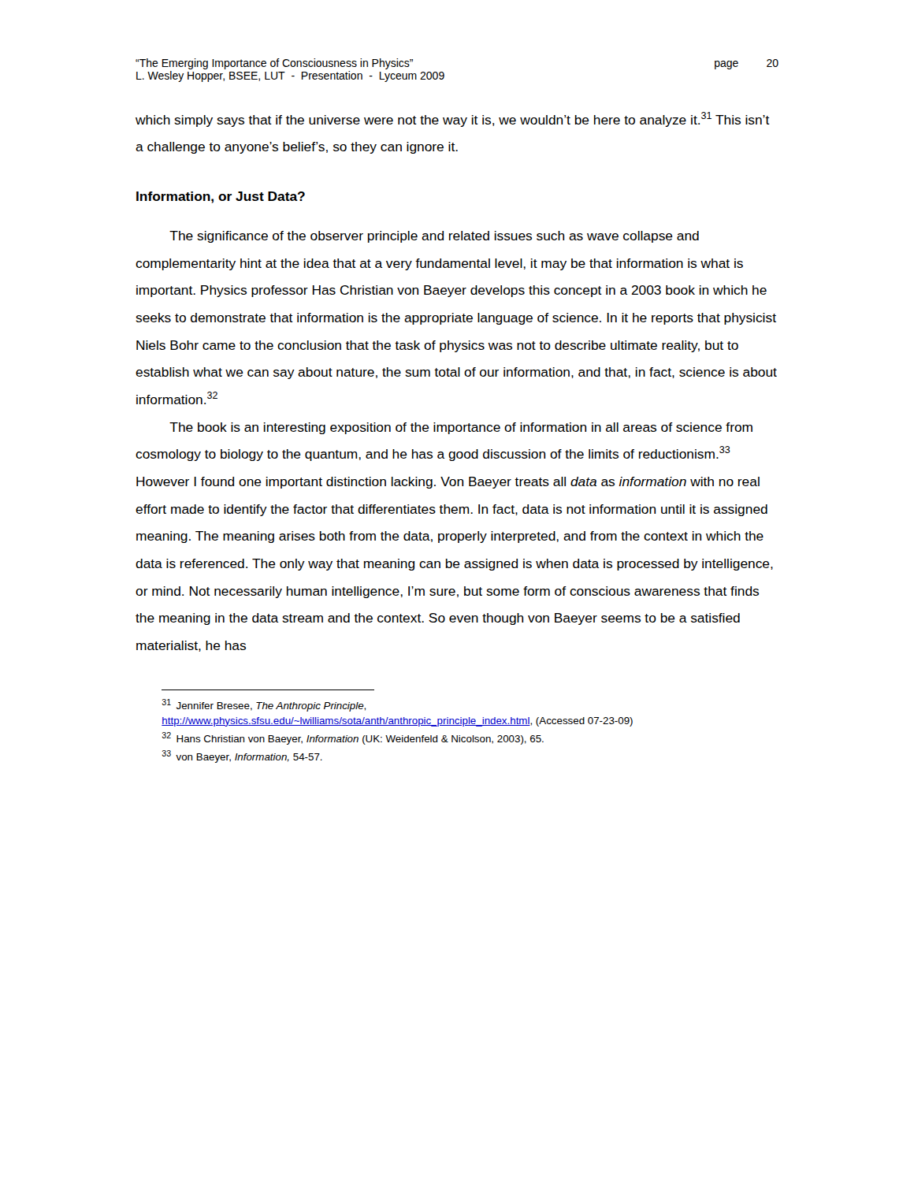“The Emerging Importance of Consciousness in Physics”
page20
L. Wesley Hopper, BSEE, LUT - Presentation - Lyceum 2009
which simply says that if the universe were not the way it is, we wouldn’t be here to analyze it.31 This isn’t a challenge to anyone’s belief’s, so they can ignore it.
Information, or Just Data?
The significance of the observer principle and related issues such as wave collapse and complementarity hint at the idea that at a very fundamental level, it may be that information is what is important. Physics professor Has Christian von Baeyer develops this concept in a 2003 book in which he seeks to demonstrate that information is the appropriate language of science. In it he reports that physicist Niels Bohr came to the conclusion that the task of physics was not to describe ultimate reality, but to establish what we can say about nature, the sum total of our information, and that, in fact, science is about information.32
The book is an interesting exposition of the importance of information in all areas of science from cosmology to biology to the quantum, and he has a good discussion of the limits of reductionism.33 However I found one important distinction lacking. Von Baeyer treats all data as information with no real effort made to identify the factor that differentiates them. In fact, data is not information until it is assigned meaning. The meaning arises both from the data, properly interpreted, and from the context in which the data is referenced. The only way that meaning can be assigned is when data is processed by intelligence, or mind. Not necessarily human intelligence, I’m sure, but some form of conscious awareness that finds the meaning in the data stream and the context. So even though von Baeyer seems to be a satisfied materialist, he has
31 Jennifer Bresee, The Anthropic Principle,
http://www.physics.sfsu.edu/~lwilliams/sota/anth/anthropic_principle_index.html, (Accessed 07-23-09)
32 Hans Christian von Baeyer, Information (UK: Weidenfeld & Nicolson, 2003), 65.
33 von Baeyer, Information, 54-57.